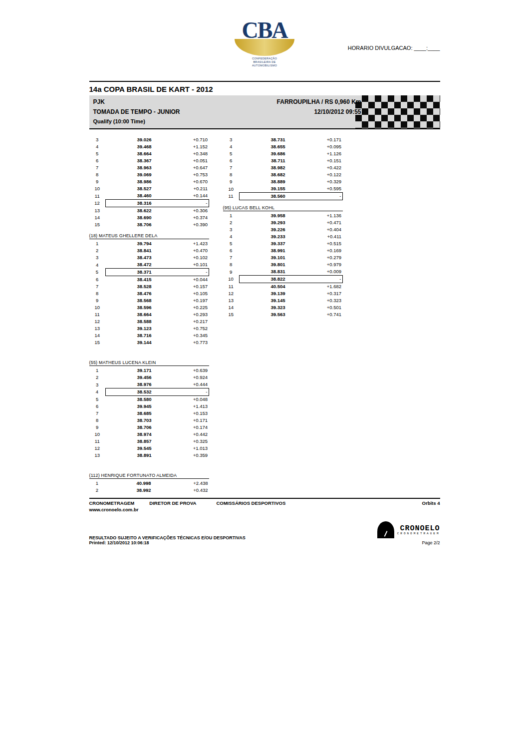CBA
CONFEDERAÇÃO
BRASILEIRA DE
AUTOMOBILISMO
HORARIO DIVULGACAO: ____:____
14a COPA BRASIL DE KART - 2012
PJK FARROUPILHA / RS 0,960 Km
TOMADA DE TEMPO - JUNIOR 12/10/2012 09:55
Qualify (10:00 Time)
| 3 | 39.026 | +0.710 |
| 4 | 39.468 | +1.152 |
| 5 | 38.664 | +0.348 |
| 6 | 38.367 | +0.051 |
| 7 | 38.963 | +0.647 |
| 8 | 39.069 | +0.753 |
| 9 | 38.986 | +0.670 |
| 10 | 38.527 | +0.211 |
| 11 | 38.460 | +0.144 |
| 12 | 38.316 | - |
| 13 | 38.622 | +0.306 |
| 14 | 38.690 | +0.374 |
| 15 | 38.706 | +0.390 |
(18) MATEUS GHELLERE DELA
| 1 | 39.794 | +1.423 |
| 2 | 38.841 | +0.470 |
| 3 | 38.473 | +0.102 |
| 4 | 38.472 | +0.101 |
| 5 | 38.371 | - |
| 6 | 38.415 | +0.044 |
| 7 | 38.528 | +0.157 |
| 8 | 38.476 | +0.105 |
| 9 | 38.568 | +0.197 |
| 10 | 38.596 | +0.225 |
| 11 | 38.664 | +0.293 |
| 12 | 38.588 | +0.217 |
| 13 | 39.123 | +0.752 |
| 14 | 38.716 | +0.345 |
| 15 | 39.144 | +0.773 |
(55) MATHEUS LUCENA KLEIN
| 1 | 39.171 | +0.639 |
| 2 | 39.456 | +0.924 |
| 3 | 38.976 | +0.444 |
| 4 | 38.532 | - |
| 5 | 38.580 | +0.048 |
| 6 | 39.945 | +1.413 |
| 7 | 38.685 | +0.153 |
| 8 | 38.703 | +0.171 |
| 9 | 38.706 | +0.174 |
| 10 | 38.974 | +0.442 |
| 11 | 38.857 | +0.325 |
| 12 | 39.545 | +1.013 |
| 13 | 38.891 | +0.359 |
(112) HENRIQUE FORTUNATO ALMEIDA
| 1 | 40.998 | +2.438 |
| 2 | 38.992 | +0.432 |
| 3 | 38.731 | +0.171 |
| 4 | 38.655 | +0.095 |
| 5 | 39.686 | +1.126 |
| 6 | 38.711 | +0.151 |
| 7 | 38.982 | +0.422 |
| 8 | 38.682 | +0.122 |
| 9 | 38.889 | +0.329 |
| 10 | 39.155 | +0.595 |
| 11 | 38.560 | - |
(95) LUCAS BELL KOHL
| 1 | 39.958 | +1.136 |
| 2 | 39.293 | +0.471 |
| 3 | 39.226 | +0.404 |
| 4 | 39.233 | +0.411 |
| 5 | 39.337 | +0.515 |
| 6 | 38.991 | +0.169 |
| 7 | 39.101 | +0.279 |
| 8 | 39.801 | +0.979 |
| 9 | 38.831 | +0.009 |
| 10 | 38.822 | - |
| 11 | 40.504 | +1.682 |
| 12 | 39.139 | +0.317 |
| 13 | 39.145 | +0.323 |
| 14 | 39.323 | +0.501 |
| 15 | 39.563 | +0.741 |
CRONOMETRAGEM DIRETOR DE PROVA COMISSÁRIOS DESPORTIVOS Orbits 4
www.cronoelo.com.br
RESULTADO SUJEITO A VERIFICAÇÕES TÉCNICAS E/OU DESPORTIVAS
Printed: 12/10/2012 10:06:18
CRONOELOCRONOMETRAGEM
Page 2/2